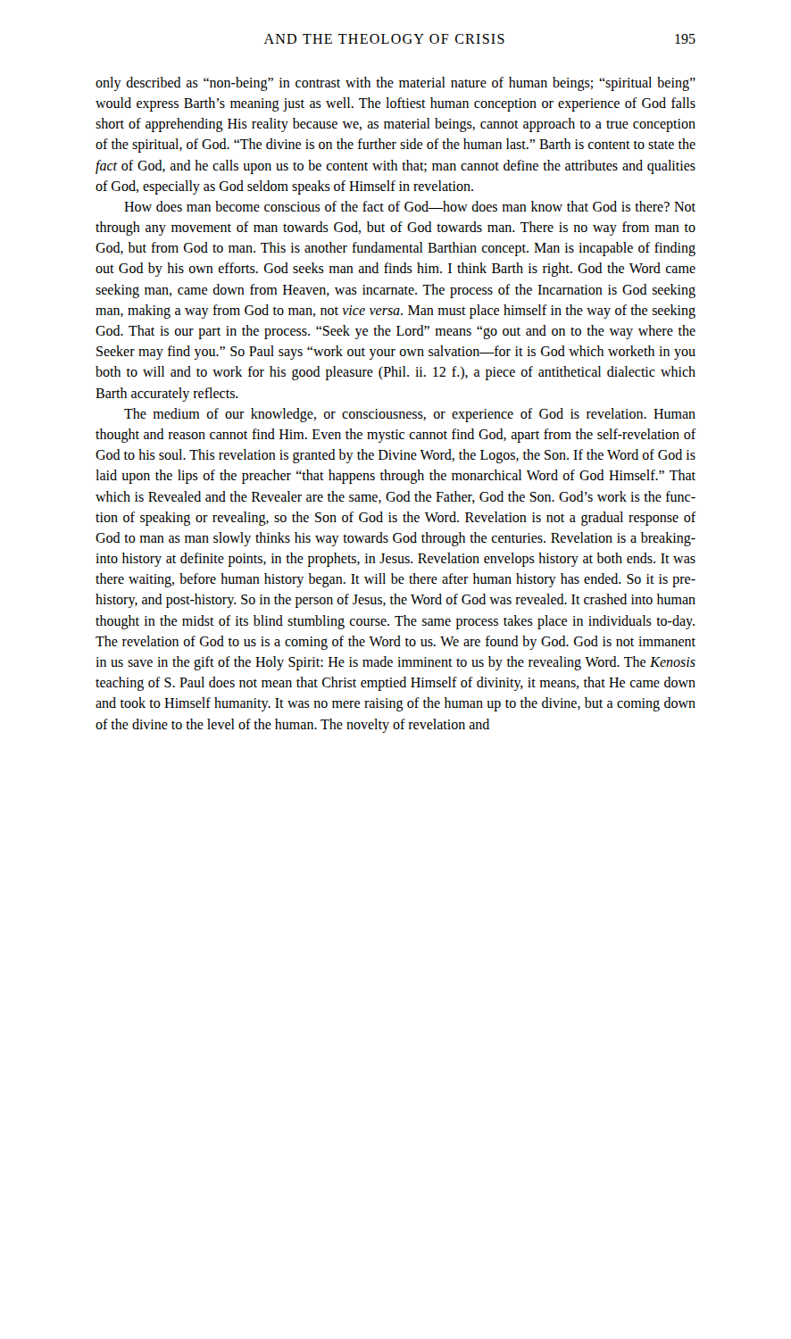And the Theology of Crisis
195
only described as “non-being” in contrast with the material nature of human beings; “spiritual being” would express Barth’s meaning just as well. The loftiest human conception or experience of God falls short of apprehending His reality because we, as material beings, cannot approach to a true conception of the spiritual, of God. “The divine is on the further side of the human last.” Barth is content to state the fact of God, and he calls upon us to be content with that; man cannot define the attributes and qualities of God, especially as God seldom speaks of Himself in revelation.
How does man become conscious of the fact of God—how does man know that God is there? Not through any movement of man towards God, but of God towards man. There is no way from man to God, but from God to man. This is another fundamental Barthian concept. Man is incapable of finding out God by his own efforts. God seeks man and finds him. I think Barth is right. God the Word came seeking man, came down from Heaven, was incarnate. The process of the Incarnation is God seeking man, making a way from God to man, not vice versa. Man must place himself in the way of the seeking God. That is our part in the process. “Seek ye the Lord” means “go out and on to the way where the Seeker may find you.” So Paul says “work out your own salvation—for it is God which worketh in you both to will and to work for his good pleasure (Phil. ii. 12 f.), a piece of antithetical dialectic which Barth accurately reflects.
The medium of our knowledge, or consciousness, or experience of God is revelation. Human thought and reason cannot find Him. Even the mystic cannot find God, apart from the self-revelation of God to his soul. This revelation is granted by the Divine Word, the Logos, the Son. If the Word of God is laid upon the lips of the preacher “that happens through the monarchical Word of God Himself.” That which is Revealed and the Revealer are the same, God the Father, God the Son. God’s work is the function of speaking or revealing, so the Son of God is the Word. Revelation is not a gradual response of God to man as man slowly thinks his way towards God through the centuries. Revelation is a breaking-into history at definite points, in the prophets, in Jesus. Revelation envelops history at both ends. It was there waiting, before human history began. It will be there after human history has ended. So it is pre-history, and post-history. So in the person of Jesus, the Word of God was revealed. It crashed into human thought in the midst of its blind stumbling course. The same process takes place in individuals to-day. The revelation of God to us is a coming of the Word to us. We are found by God. God is not immanent in us save in the gift of the Holy Spirit: He is made imminent to us by the revealing Word. The Kenosis teaching of S. Paul does not mean that Christ emptied Himself of divinity, it means, that He came down and took to Himself humanity. It was no mere raising of the human up to the divine, but a coming down of the divine to the level of the human. The novelty of revelation and